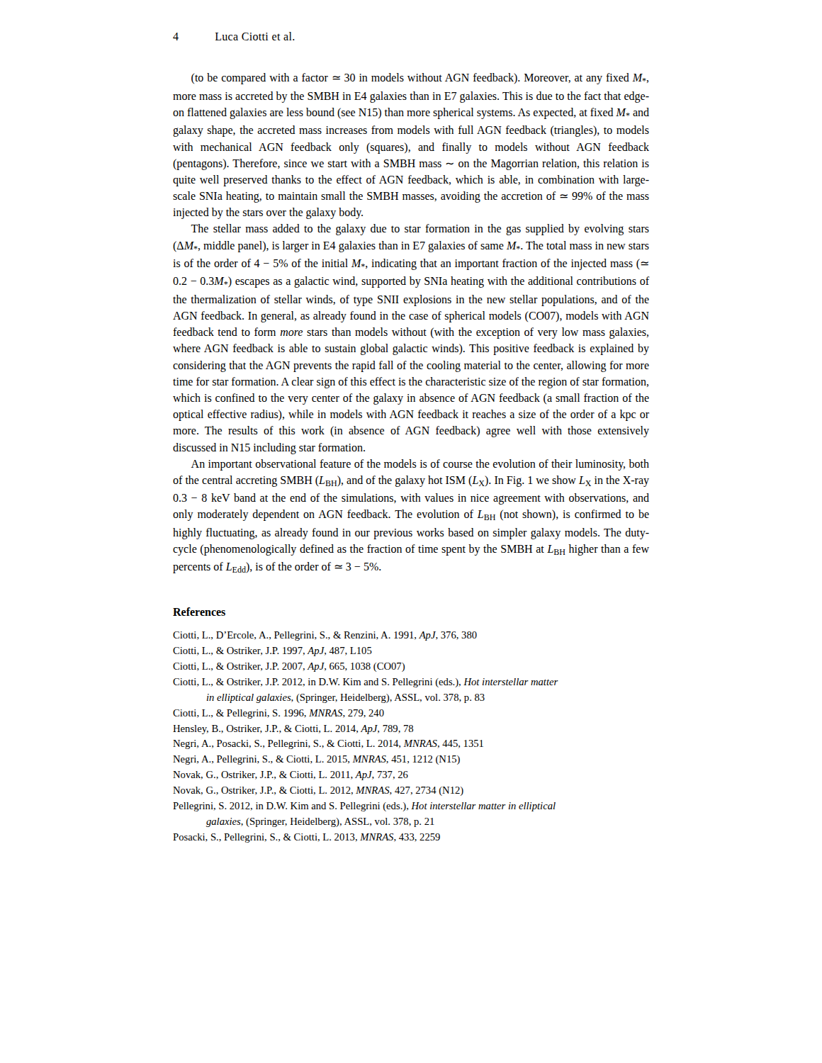4 Luca Ciotti et al.
(to be compared with a factor ≃ 30 in models without AGN feedback). Moreover, at any fixed M*, more mass is accreted by the SMBH in E4 galaxies than in E7 galaxies. This is due to the fact that edge-on flattened galaxies are less bound (see N15) than more spherical systems. As expected, at fixed M* and galaxy shape, the accreted mass increases from models with full AGN feedback (triangles), to models with mechanical AGN feedback only (squares), and finally to models without AGN feedback (pentagons). Therefore, since we start with a SMBH mass ∼ on the Magorrian relation, this relation is quite well preserved thanks to the effect of AGN feedback, which is able, in combination with large-scale SNIa heating, to maintain small the SMBH masses, avoiding the accretion of ≃ 99% of the mass injected by the stars over the galaxy body.
The stellar mass added to the galaxy due to star formation in the gas supplied by evolving stars (ΔM*, middle panel), is larger in E4 galaxies than in E7 galaxies of same M*. The total mass in new stars is of the order of 4 − 5% of the initial M*, indicating that an important fraction of the injected mass (≃ 0.2 − 0.3M*) escapes as a galactic wind, supported by SNIa heating with the additional contributions of the thermalization of stellar winds, of type SNII explosions in the new stellar populations, and of the AGN feedback. In general, as already found in the case of spherical models (CO07), models with AGN feedback tend to form more stars than models without (with the exception of very low mass galaxies, where AGN feedback is able to sustain global galactic winds). This positive feedback is explained by considering that the AGN prevents the rapid fall of the cooling material to the center, allowing for more time for star formation. A clear sign of this effect is the characteristic size of the region of star formation, which is confined to the very center of the galaxy in absence of AGN feedback (a small fraction of the optical effective radius), while in models with AGN feedback it reaches a size of the order of a kpc or more. The results of this work (in absence of AGN feedback) agree well with those extensively discussed in N15 including star formation.
An important observational feature of the models is of course the evolution of their luminosity, both of the central accreting SMBH (LBH), and of the galaxy hot ISM (LX). In Fig. 1 we show LX in the X-ray 0.3 − 8 keV band at the end of the simulations, with values in nice agreement with observations, and only moderately dependent on AGN feedback. The evolution of LBH (not shown), is confirmed to be highly fluctuating, as already found in our previous works based on simpler galaxy models. The duty-cycle (phenomenologically defined as the fraction of time spent by the SMBH at LBH higher than a few percents of LEdd), is of the order of ≃ 3 − 5%.
References
Ciotti, L., D’Ercole, A., Pellegrini, S., & Renzini, A. 1991, ApJ, 376, 380
Ciotti, L., & Ostriker, J.P. 1997, ApJ, 487, L105
Ciotti, L., & Ostriker, J.P. 2007, ApJ, 665, 1038 (CO07)
Ciotti, L., & Ostriker, J.P. 2012, in D.W. Kim and S. Pellegrini (eds.), Hot interstellar matter
in elliptical galaxies, (Springer, Heidelberg), ASSL, vol. 378, p. 83
Ciotti, L., & Pellegrini, S. 1996, MNRAS, 279, 240
Hensley, B., Ostriker, J.P., & Ciotti, L. 2014, ApJ, 789, 78
Negri, A., Posacki, S., Pellegrini, S., & Ciotti, L. 2014, MNRAS, 445, 1351
Negri, A., Pellegrini, S., & Ciotti, L. 2015, MNRAS, 451, 1212 (N15)
Novak, G., Ostriker, J.P., & Ciotti, L. 2011, ApJ, 737, 26
Novak, G., Ostriker, J.P., & Ciotti, L. 2012, MNRAS, 427, 2734 (N12)
Pellegrini, S. 2012, in D.W. Kim and S. Pellegrini (eds.), Hot interstellar matter in elliptical
galaxies, (Springer, Heidelberg), ASSL, vol. 378, p. 21
Posacki, S., Pellegrini, S., & Ciotti, L. 2013, MNRAS, 433, 2259